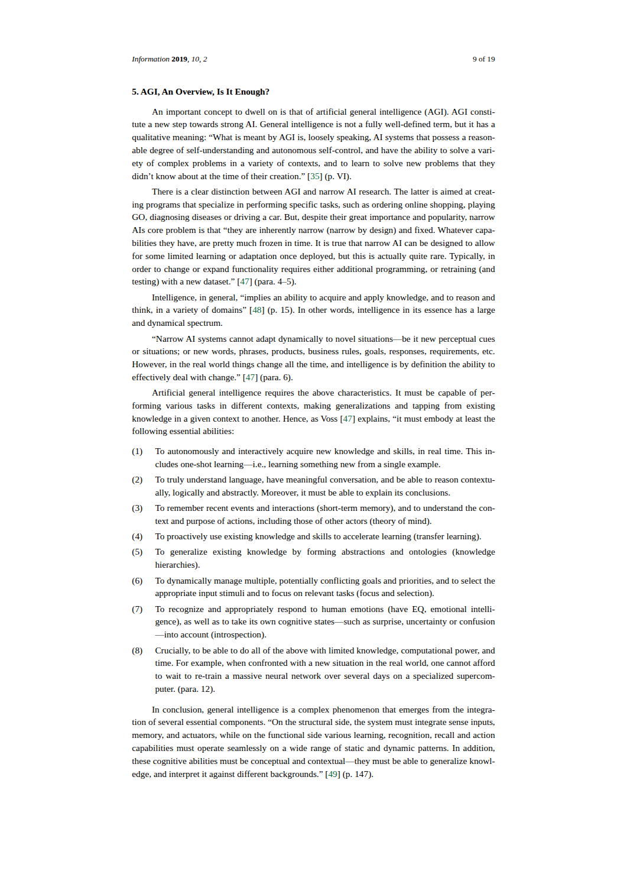Information 2019, 10, 2
9 of 19
5. AGI, An Overview, Is It Enough?
An important concept to dwell on is that of artificial general intelligence (AGI). AGI constitute a new step towards strong AI. General intelligence is not a fully well-defined term, but it has a qualitative meaning: “What is meant by AGI is, loosely speaking, AI systems that possess a reasonable degree of self-understanding and autonomous self-control, and have the ability to solve a variety of complex problems in a variety of contexts, and to learn to solve new problems that they didn’t know about at the time of their creation.” [35] (p. VI).
There is a clear distinction between AGI and narrow AI research. The latter is aimed at creating programs that specialize in performing specific tasks, such as ordering online shopping, playing GO, diagnosing diseases or driving a car. But, despite their great importance and popularity, narrow AIs core problem is that “they are inherently narrow (narrow by design) and fixed. Whatever capabilities they have, are pretty much frozen in time. It is true that narrow AI can be designed to allow for some limited learning or adaptation once deployed, but this is actually quite rare. Typically, in order to change or expand functionality requires either additional programming, or retraining (and testing) with a new dataset.” [47] (para. 4–5).
Intelligence, in general, “implies an ability to acquire and apply knowledge, and to reason and think, in a variety of domains” [48] (p. 15). In other words, intelligence in its essence has a large and dynamical spectrum.
“Narrow AI systems cannot adapt dynamically to novel situations—be it new perceptual cues or situations; or new words, phrases, products, business rules, goals, responses, requirements, etc. However, in the real world things change all the time, and intelligence is by definition the ability to effectively deal with change.” [47] (para. 6).
Artificial general intelligence requires the above characteristics. It must be capable of performing various tasks in different contexts, making generalizations and tapping from existing knowledge in a given context to another. Hence, as Voss [47] explains, “it must embody at least the following essential abilities:
(1) To autonomously and interactively acquire new knowledge and skills, in real time. This includes one-shot learning—i.e., learning something new from a single example.
(2) To truly understand language, have meaningful conversation, and be able to reason contextually, logically and abstractly. Moreover, it must be able to explain its conclusions.
(3) To remember recent events and interactions (short-term memory), and to understand the context and purpose of actions, including those of other actors (theory of mind).
(4) To proactively use existing knowledge and skills to accelerate learning (transfer learning).
(5) To generalize existing knowledge by forming abstractions and ontologies (knowledge hierarchies).
(6) To dynamically manage multiple, potentially conflicting goals and priorities, and to select the appropriate input stimuli and to focus on relevant tasks (focus and selection).
(7) To recognize and appropriately respond to human emotions (have EQ, emotional intelligence), as well as to take its own cognitive states—such as surprise, uncertainty or confusion—into account (introspection).
(8) Crucially, to be able to do all of the above with limited knowledge, computational power, and time. For example, when confronted with a new situation in the real world, one cannot afford to wait to re-train a massive neural network over several days on a specialized supercomputer. (para. 12).
In conclusion, general intelligence is a complex phenomenon that emerges from the integration of several essential components. “On the structural side, the system must integrate sense inputs, memory, and actuators, while on the functional side various learning, recognition, recall and action capabilities must operate seamlessly on a wide range of static and dynamic patterns. In addition, these cognitive abilities must be conceptual and contextual—they must be able to generalize knowledge, and interpret it against different backgrounds.” [49] (p. 147).